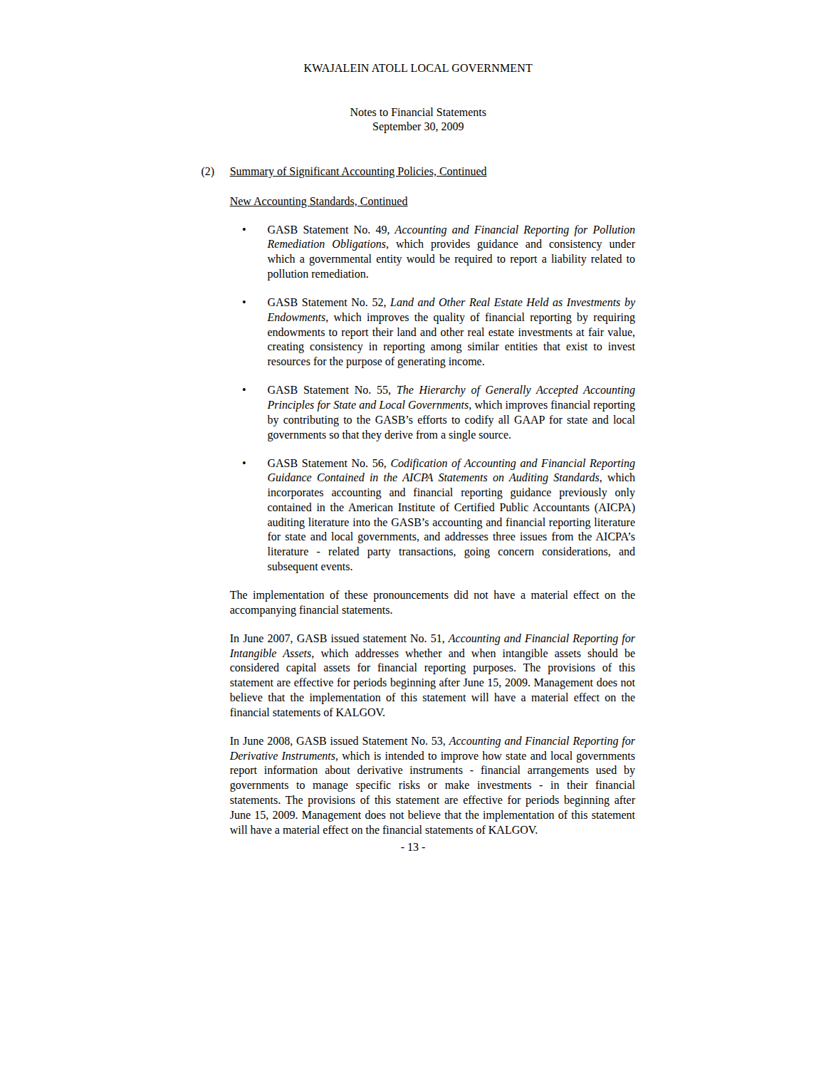KWAJALEIN ATOLL LOCAL GOVERNMENT
Notes to Financial Statements
September 30, 2009
(2) Summary of Significant Accounting Policies, Continued
New Accounting Standards, Continued
GASB Statement No. 49, Accounting and Financial Reporting for Pollution Remediation Obligations, which provides guidance and consistency under which a governmental entity would be required to report a liability related to pollution remediation.
GASB Statement No. 52, Land and Other Real Estate Held as Investments by Endowments, which improves the quality of financial reporting by requiring endowments to report their land and other real estate investments at fair value, creating consistency in reporting among similar entities that exist to invest resources for the purpose of generating income.
GASB Statement No. 55, The Hierarchy of Generally Accepted Accounting Principles for State and Local Governments, which improves financial reporting by contributing to the GASB’s efforts to codify all GAAP for state and local governments so that they derive from a single source.
GASB Statement No. 56, Codification of Accounting and Financial Reporting Guidance Contained in the AICPA Statements on Auditing Standards, which incorporates accounting and financial reporting guidance previously only contained in the American Institute of Certified Public Accountants (AICPA) auditing literature into the GASB’s accounting and financial reporting literature for state and local governments, and addresses three issues from the AICPA’s literature - related party transactions, going concern considerations, and subsequent events.
The implementation of these pronouncements did not have a material effect on the accompanying financial statements.
In June 2007, GASB issued statement No. 51, Accounting and Financial Reporting for Intangible Assets, which addresses whether and when intangible assets should be considered capital assets for financial reporting purposes. The provisions of this statement are effective for periods beginning after June 15, 2009. Management does not believe that the implementation of this statement will have a material effect on the financial statements of KALGOV.
In June 2008, GASB issued Statement No. 53, Accounting and Financial Reporting for Derivative Instruments, which is intended to improve how state and local governments report information about derivative instruments - financial arrangements used by governments to manage specific risks or make investments - in their financial statements. The provisions of this statement are effective for periods beginning after June 15, 2009. Management does not believe that the implementation of this statement will have a material effect on the financial statements of KALGOV.
- 13 -